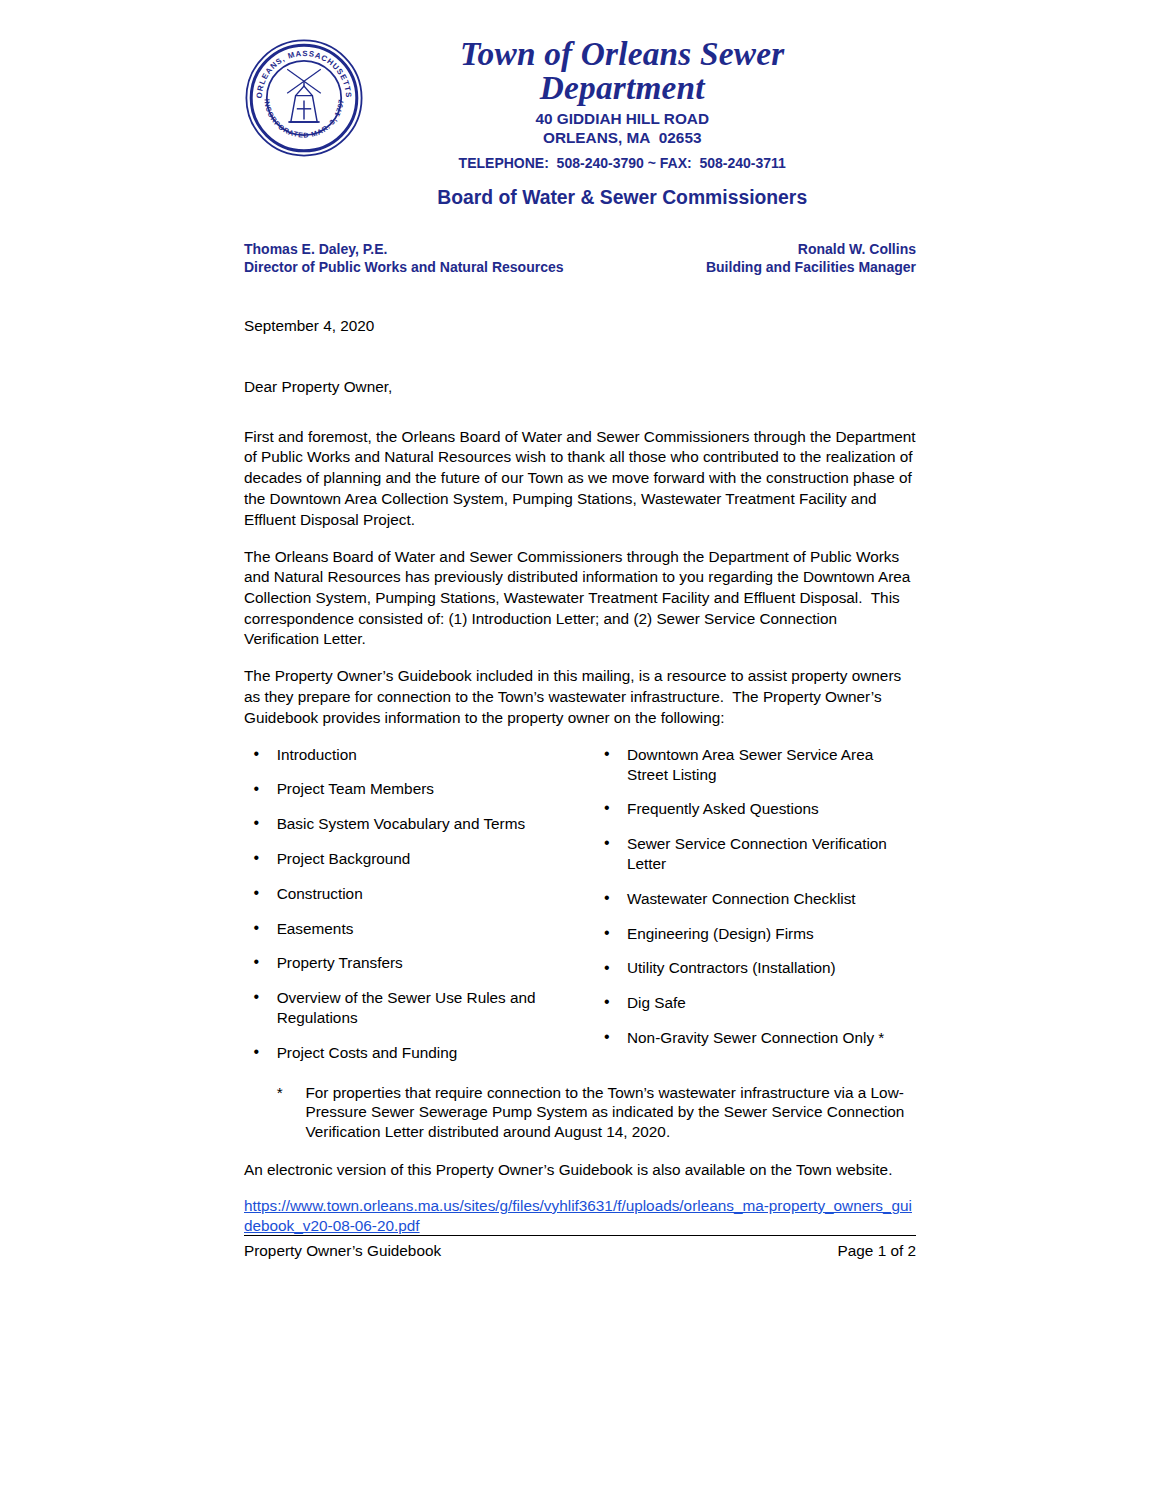ORLEANS, MASSACHUSETTS INCORPORATED MAR. 3, 1797
Town of Orleans Sewer Department
40 GIDDIAH HILL ROAD
ORLEANS, MA 02653
TELEPHONE: 508-240-3790 ~ FAX: 508-240-3711
Board of Water & Sewer Commissioners
Thomas E. Daley, P.E.
Director of Public Works and Natural Resources
Ronald W. Collins
Building and Facilities Manager
September 4, 2020
Dear Property Owner,
First and foremost, the Orleans Board of Water and Sewer Commissioners through the Department of Public Works and Natural Resources wish to thank all those who contributed to the realization of decades of planning and the future of our Town as we move forward with the construction phase of the Downtown Area Collection System, Pumping Stations, Wastewater Treatment Facility and Effluent Disposal Project.
The Orleans Board of Water and Sewer Commissioners through the Department of Public Works and Natural Resources has previously distributed information to you regarding the Downtown Area Collection System, Pumping Stations, Wastewater Treatment Facility and Effluent Disposal. This correspondence consisted of: (1) Introduction Letter; and (2) Sewer Service Connection Verification Letter.
The Property Owner’s Guidebook included in this mailing, is a resource to assist property owners as they prepare for connection to the Town’s wastewater infrastructure. The Property Owner’s Guidebook provides information to the property owner on the following:
Introduction
Project Team Members
Basic System Vocabulary and Terms
Project Background
Construction
Easements
Property Transfers
Overview of the Sewer Use Rules and Regulations
Project Costs and Funding
Downtown Area Sewer Service Area Street Listing
Frequently Asked Questions
Sewer Service Connection Verification Letter
Wastewater Connection Checklist
Engineering (Design) Firms
Utility Contractors (Installation)
Dig Safe
Non-Gravity Sewer Connection Only *
*
For properties that require connection to the Town’s wastewater infrastructure via a Low-Pressure Sewer Sewerage Pump System as indicated by the Sewer Service Connection Verification Letter distributed around August 14, 2020.
An electronic version of this Property Owner’s Guidebook is also available on the Town website.
https://www.town.orleans.ma.us/sites/g/files/vyhlif3631/f/uploads/orleans_ma-property_owners_guidebook_v20-08-06-20.pdf
Property Owner’s Guidebook
Page 1 of 2